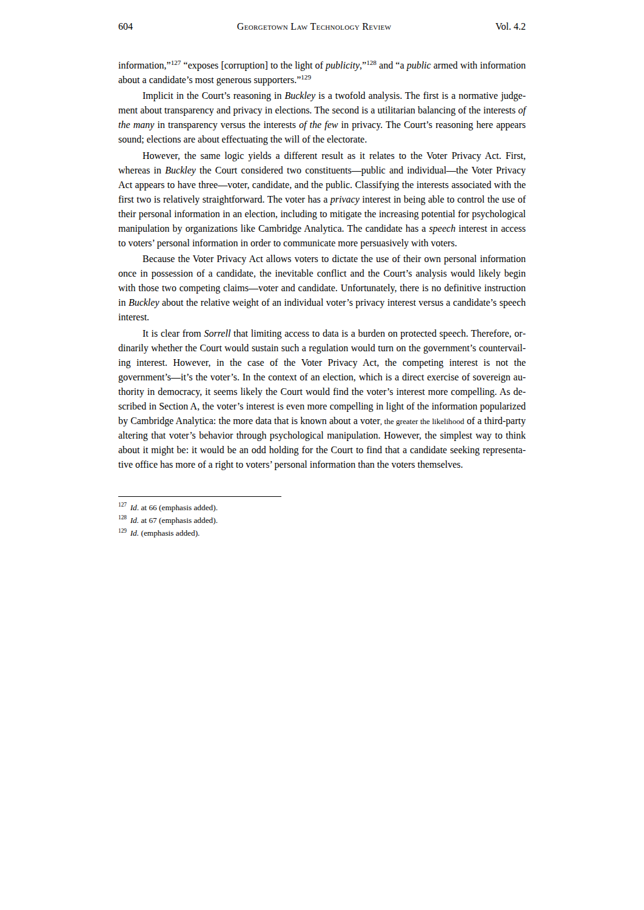604 Georgetown Law Technology Review Vol. 4.2
information,”127 “exposes [corruption] to the light of publicity,”128 and “a public armed with information about a candidate’s most generous supporters.”129
Implicit in the Court’s reasoning in Buckley is a twofold analysis. The first is a normative judgement about transparency and privacy in elections. The second is a utilitarian balancing of the interests of the many in transparency versus the interests of the few in privacy. The Court’s reasoning here appears sound; elections are about effectuating the will of the electorate.
However, the same logic yields a different result as it relates to the Voter Privacy Act. First, whereas in Buckley the Court considered two constituents—public and individual—the Voter Privacy Act appears to have three—voter, candidate, and the public. Classifying the interests associated with the first two is relatively straightforward. The voter has a privacy interest in being able to control the use of their personal information in an election, including to mitigate the increasing potential for psychological manipulation by organizations like Cambridge Analytica. The candidate has a speech interest in access to voters’ personal information in order to communicate more persuasively with voters.
Because the Voter Privacy Act allows voters to dictate the use of their own personal information once in possession of a candidate, the inevitable conflict and the Court’s analysis would likely begin with those two competing claims—voter and candidate. Unfortunately, there is no definitive instruction in Buckley about the relative weight of an individual voter’s privacy interest versus a candidate’s speech interest.
It is clear from Sorrell that limiting access to data is a burden on protected speech. Therefore, ordinarily whether the Court would sustain such a regulation would turn on the government’s countervailing interest. However, in the case of the Voter Privacy Act, the competing interest is not the government’s—it’s the voter’s. In the context of an election, which is a direct exercise of sovereign authority in democracy, it seems likely the Court would find the voter’s interest more compelling. As described in Section A, the voter’s interest is even more compelling in light of the information popularized by Cambridge Analytica: the more data that is known about a voter, the greater the likelihood of a third-party altering that voter’s behavior through psychological manipulation. However, the simplest way to think about it might be: it would be an odd holding for the Court to find that a candidate seeking representative office has more of a right to voters’ personal information than the voters themselves.
127 Id. at 66 (emphasis added).
128 Id. at 67 (emphasis added).
129 Id. (emphasis added).